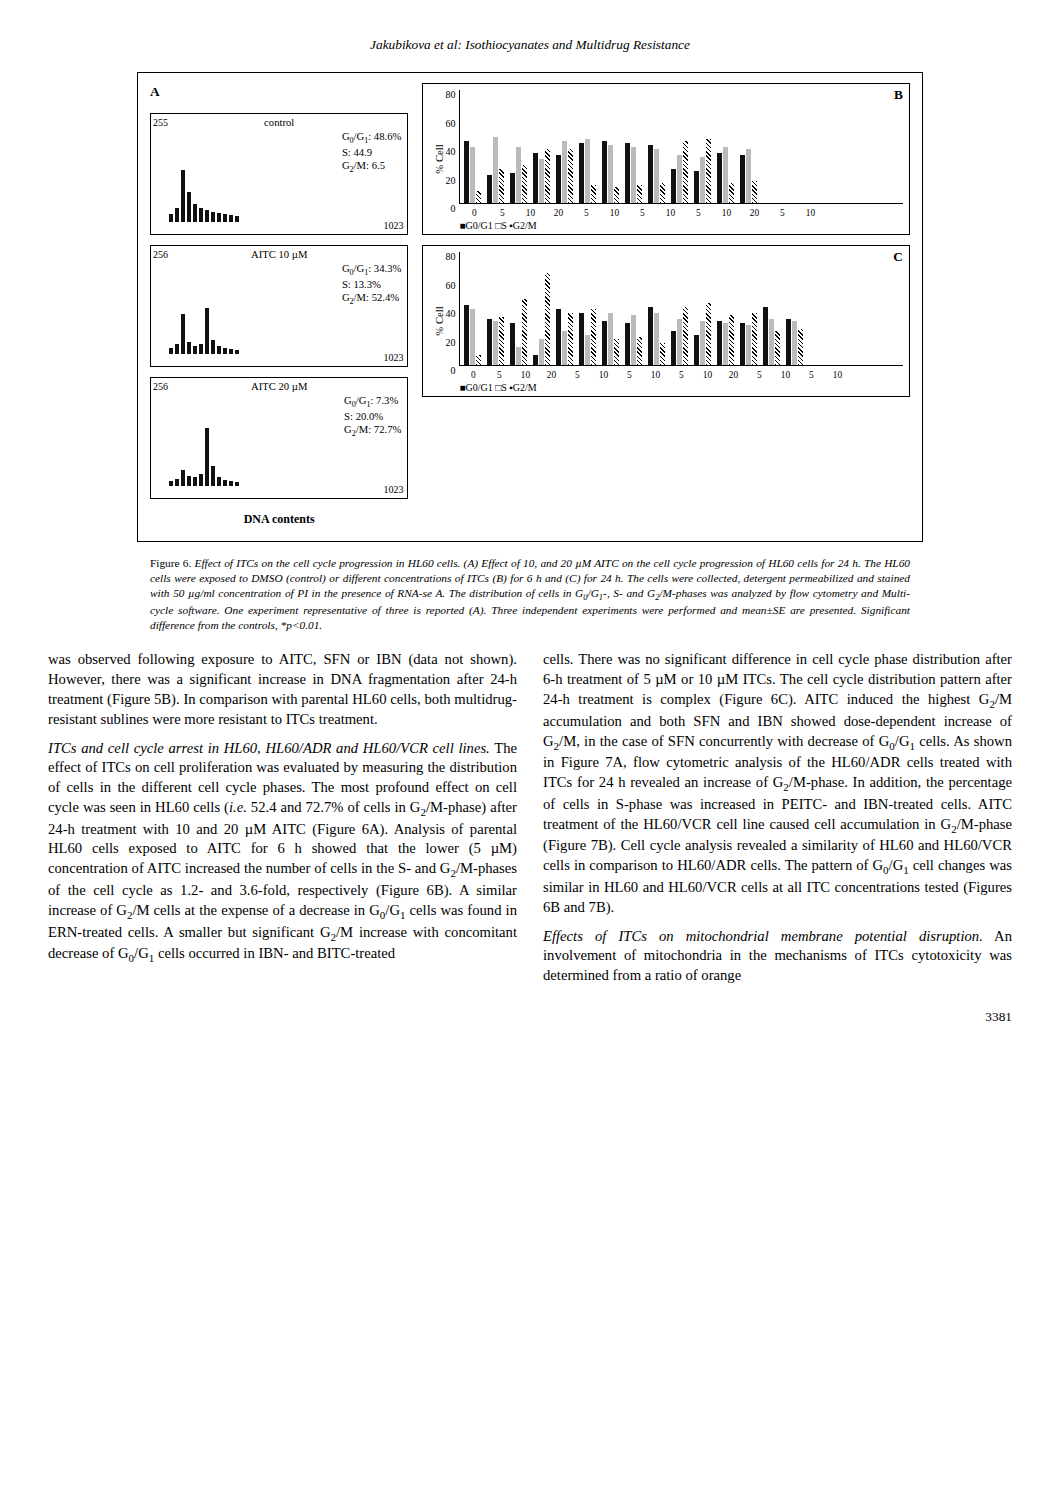Jakubikova et al: Isothiocyanates and Multidrug Resistance
A
255
control
G0/G1: 48.6%
S: 44.9
G2/M: 6.5
1023
256
AITC 10 µM
G0/G1: 34.3%
S: 13.3%
G2/M: 52.4%
1023
256
AITC 20 µM
G0/G1: 7.3%
S: 20.0%
G2/M: 72.7%
1023
DNA contents
B
% Cell
806040200
0 5 10 20 5 10 5 10 5 10 20 5 10
■G0/G1 □S ▪G2/M
C
% Cell
806040200
0 5 10 20 5 10 5 10 5 10 20 5 10 5 10
■G0/G1 □S ▪G2/M
Figure 6. Effect of ITCs on the cell cycle progression in HL60 cells. (A) Effect of 10, and 20 µM AITC on the cell cycle progression of HL60 cells for 24 h. The HL60 cells were exposed to DMSO (control) or different concentrations of ITCs (B) for 6 h and (C) for 24 h. The cells were collected, detergent permeabilized and stained with 50 µg/ml concentration of PI in the presence of RNA-se A. The distribution of cells in G0/G1-, S- and G2/M-phases was analyzed by flow cytometry and Multi-cycle software. One experiment representative of three is reported (A). Three independent experiments were performed and mean±SE are presented. Significant difference from the controls, *p<0.01.
was observed following exposure to AITC, SFN or IBN (data not shown). However, there was a significant increase in DNA fragmentation after 24-h treatment (Figure 5B). In comparison with parental HL60 cells, both multidrug-resistant sublines were more resistant to ITCs treatment.
ITCs and cell cycle arrest in HL60, HL60/ADR and HL60/VCR cell lines.
The effect of ITCs on cell proliferation was evaluated by measuring the distribution of cells in the different cell cycle phases. The most profound effect on cell cycle was seen in HL60 cells (i.e. 52.4 and 72.7% of cells in G2/M-phase) after 24-h treatment with 10 and 20 µM AITC (Figure 6A). Analysis of parental HL60 cells exposed to AITC for 6 h showed that the lower (5 µM) concentration of AITC increased the number of cells in the S- and G2/M-phases of the cell cycle as 1.2- and 3.6-fold, respectively (Figure 6B). A similar increase of G2/M cells at the expense of a decrease in G0/G1 cells was found in ERN-treated cells. A smaller but significant G2/M increase with concomitant decrease of G0/G1 cells occurred in IBN- and BITC-treated
cells. There was no significant difference in cell cycle phase distribution after 6-h treatment of 5 µM or 10 µM ITCs. The cell cycle distribution pattern after 24-h treatment is complex (Figure 6C). AITC induced the highest G2/M accumulation and both SFN and IBN showed dose-dependent increase of G2/M, in the case of SFN concurrently with decrease of G0/G1 cells. As shown in Figure 7A, flow cytometric analysis of the HL60/ADR cells treated with ITCs for 24 h revealed an increase of G2/M-phase. In addition, the percentage of cells in S-phase was increased in PEITC- and IBN-treated cells. AITC treatment of the HL60/VCR cell line caused cell accumulation in G2/M-phase (Figure 7B). Cell cycle analysis revealed a similarity of HL60 and HL60/VCR cells in comparison to HL60/ADR cells. The pattern of G0/G1 cell changes was similar in HL60 and HL60/VCR cells at all ITC concentrations tested (Figures 6B and 7B).
Effects of ITCs on mitochondrial membrane potential disruption.
An involvement of mitochondria in the mechanisms of ITCs cytotoxicity was determined from a ratio of orange
3381